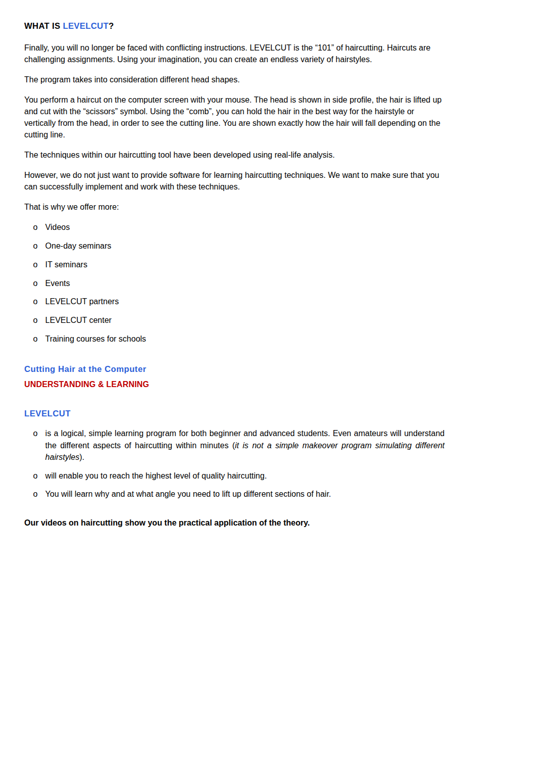WHAT IS LEVELCUT?
Finally, you will no longer be faced with conflicting instructions. LEVELCUT is the “101” of haircutting. Haircuts are challenging assignments. Using your imagination, you can create an endless variety of hairstyles.
The program takes into consideration different head shapes.
You perform a haircut on the computer screen with your mouse. The head is shown in side profile, the hair is lifted up and cut with the “scissors” symbol. Using the “comb”, you can hold the hair in the best way for the hairstyle or vertically from the head, in order to see the cutting line. You are shown exactly how the hair will fall depending on the cutting line.
The techniques within our haircutting tool have been developed using real-life analysis.
However, we do not just want to provide software for learning haircutting techniques. We want to make sure that you can successfully implement and work with these techniques.
That is why we offer more:
Videos
One-day seminars
IT seminars
Events
LEVELCUT partners
LEVELCUT center
Training courses for schools
Cutting Hair at the Computer
UNDERSTANDING & LEARNING
LEVELCUT
is a logical, simple learning program for both beginner and advanced students. Even amateurs will understand the different aspects of haircutting within minutes (it is not a simple makeover program simulating different hairstyles).
will enable you to reach the highest level of quality haircutting.
You will learn why and at what angle you need to lift up different sections of hair.
Our videos on haircutting show you the practical application of the theory.